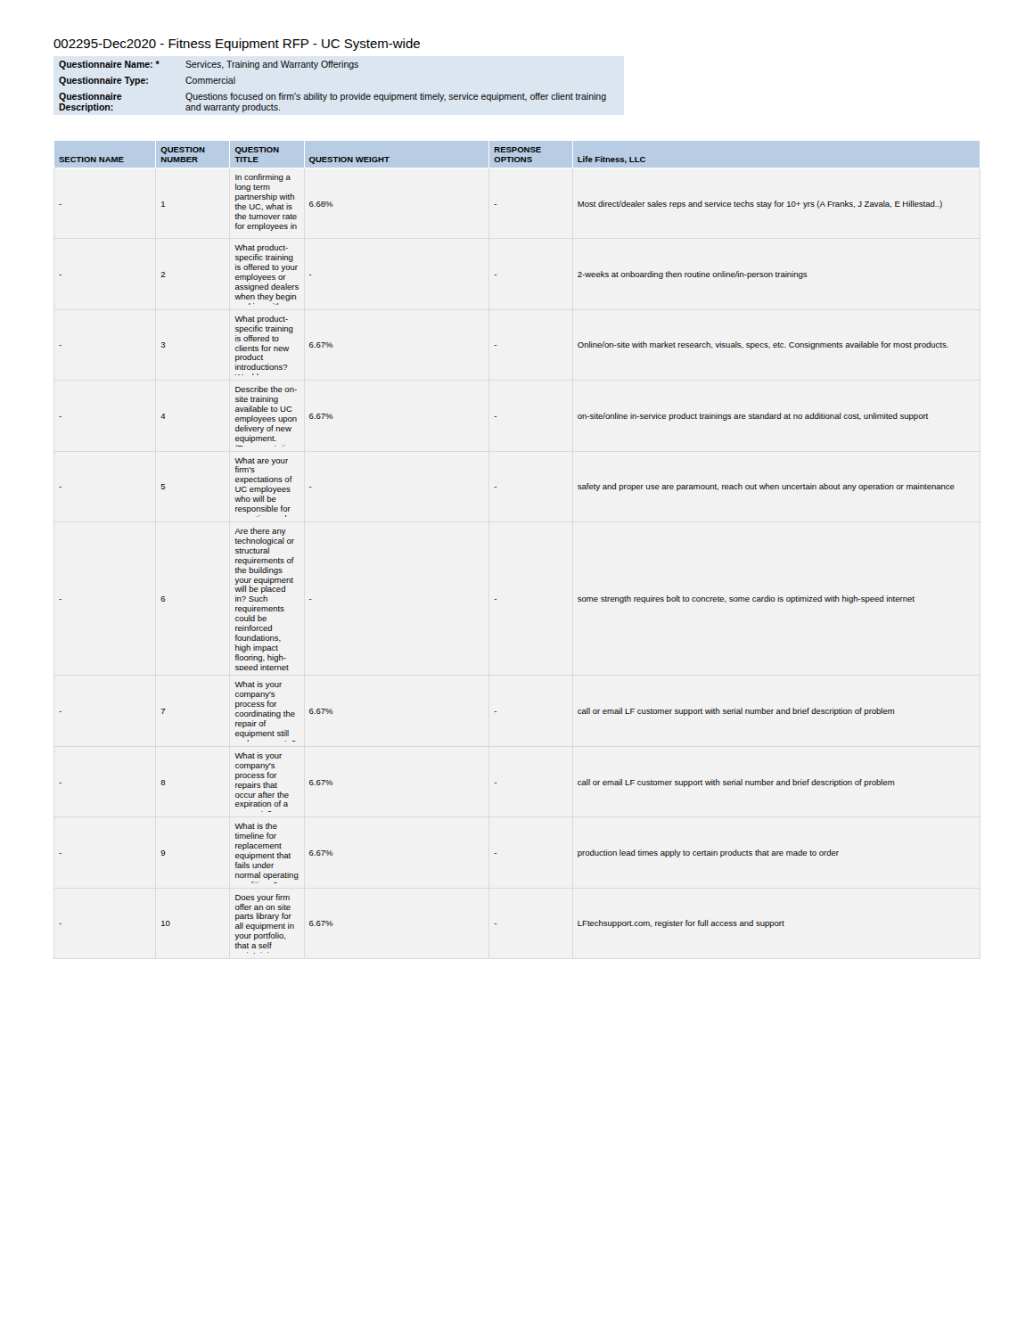002295-Dec2020 - Fitness Equipment RFP - UC System-wide
| Questionnaire Name: * | Services, Training and Warranty Offerings |
| Questionnaire Type: | Commercial |
| Questionnaire Description: | Questions focused on firm's ability to provide equipment timely, service equipment, offer client training and warranty products. |
| SECTION NAME | QUESTION NUMBER | QUESTION TITLE | QUESTION WEIGHT | RESPONSE OPTIONS | Life Fitness, LLC |
| --- | --- | --- | --- | --- | --- |
| - | 1 | In confirming a long term partnership with the UC, what is the turnover rate for employees in your company or assigned dealers, both in the sales and service areas? | 6.68% | - | Most direct/dealer sales reps and service techs stay for 10+ yrs (A Franks, J Zavala, E Hillestad..) |
| - | 2 | What product-specific training is offered to your employees or assigned dealers when they begin working with your organization? | - | - | 2-weeks at onboarding then routine online/in-person trainings |
| - | 3 | What product-specific training is offered to clients for new product introductions? Would demonstration periods be included with this training? | 6.67% | - | Online/on-site with market research, visuals, specs, etc. Consignments available for most products. |
| - | 4 | Describe the on-site training available to UC employees upon delivery of new equipment. (Representative-conducted training sessions, videos, on-line training, manufacturer training, manuals, etc.) | 6.67% | - | on-site/online in-service product trainings are standard at no additional cost, unlimited support |
| - | 5 | What are your firm's expectations of UC employees who will be responsible for operating and maintaining your equipment? | - | - | safety and proper use are paramount, reach out when uncertain about any operation or maintenance |
| - | 6 | Are there any technological or structural requirements of the buildings your equipment will be placed in? Such requirements could be reinforced foundations, high impact flooring, high-speed internet access (please state hardwire or wifi requirements), or others the UC should be aware of. Responses do not have to be model specific (i.e. "All equipment requires...") | - | - | some strength requires bolt to concrete, some cardio is optimized with high-speed internet |
| - | 7 | What is your company's process for coordinating the repair of equipment still under warranty? | 6.67% | - | call or email LF customer support with serial number and brief description of problem |
| - | 8 | What is your company's process for repairs that occur after the expiration of a warranty? | 6.67% | - | call or email LF customer support with serial number and brief description of problem |
| - | 9 | What is the timeline for replacement equipment that fails under normal operating conditions? What factors contribute to these timelines? | 6.67% | - | production lead times apply to certain products that are made to order |
| - | 10 | Does your firm offer an on site parts library for all equipment in your portfolio, that a self maintaining department could utilize? If yes, please describe that program. | 6.67% | - | LFtechsupport.com, register for full access and support |